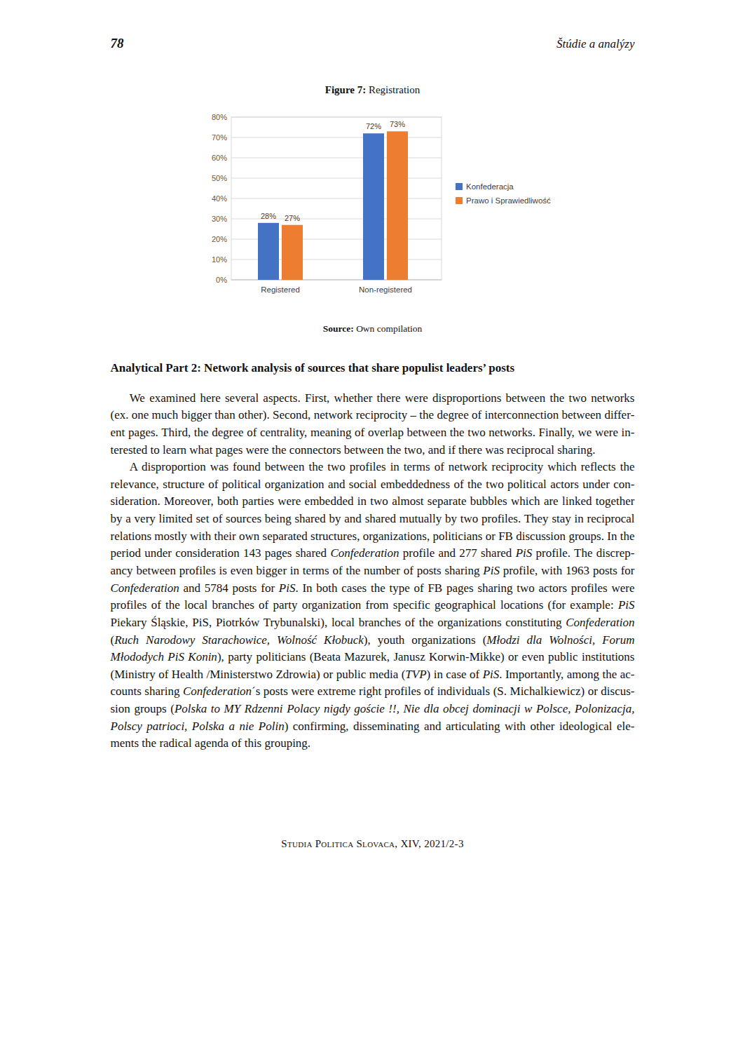78
Štúdie a analýzy
Figure 7: Registration
80% 70% 60% 50% 40% 30% 20% 10% 0% 28% 27% 72% 73% Registered Non-registered Konfederacja Prawo i Sprawiedliwość
Source: Own compilation
Analytical Part 2: Network analysis of sources that share populist leaders’ posts
We examined here several aspects. First, whether there were disproportions between the two networks (ex. one much bigger than other). Second, network reciprocity – the degree of interconnection between different pages. Third, the degree of centrality, meaning of overlap between the two networks. Finally, we were interested to learn what pages were the connectors between the two, and if there was reciprocal sharing.
A disproportion was found between the two profiles in terms of network reciprocity which reflects the relevance, structure of political organization and social embeddedness of the two political actors under consideration. Moreover, both parties were embedded in two almost separate bubbles which are linked together by a very limited set of sources being shared by and shared mutually by two profiles. They stay in reciprocal relations mostly with their own separated structures, organizations, politicians or FB discussion groups. In the period under consideration 143 pages shared Confederation profile and 277 shared PiS profile. The discrepancy between profiles is even bigger in terms of the number of posts sharing PiS profile, with 1963 posts for Confederation and 5784 posts for PiS. In both cases the type of FB pages sharing two actors profiles were profiles of the local branches of party organization from specific geographical locations (for example: PiS Piekary Śląskie, PiS, Piotrków Trybunalski), local branches of the organizations constituting Confederation (Ruch Narodowy Starachowice, Wolność Kłobuck), youth organizations (Młodzi dla Wolności, Forum Młododych PiS Konin), party politicians (Beata Mazurek, Janusz Korwin-Mikke) or even public institutions (Ministry of Health /Ministerstwo Zdrowia) or public media (TVP) in case of PiS. Importantly, among the accounts sharing Confederation´s posts were extreme right profiles of individuals (S. Michalkiewicz) or discussion groups (Polska to MY Rdzenni Polacy nigdy goście !!, Nie dla obcej dominacji w Polsce, Polonizacja, Polscy patrioci, Polska a nie Polin) confirming, disseminating and articulating with other ideological elements the radical agenda of this grouping.
Studia Politica Slovaca, XIV, 2021/2-3